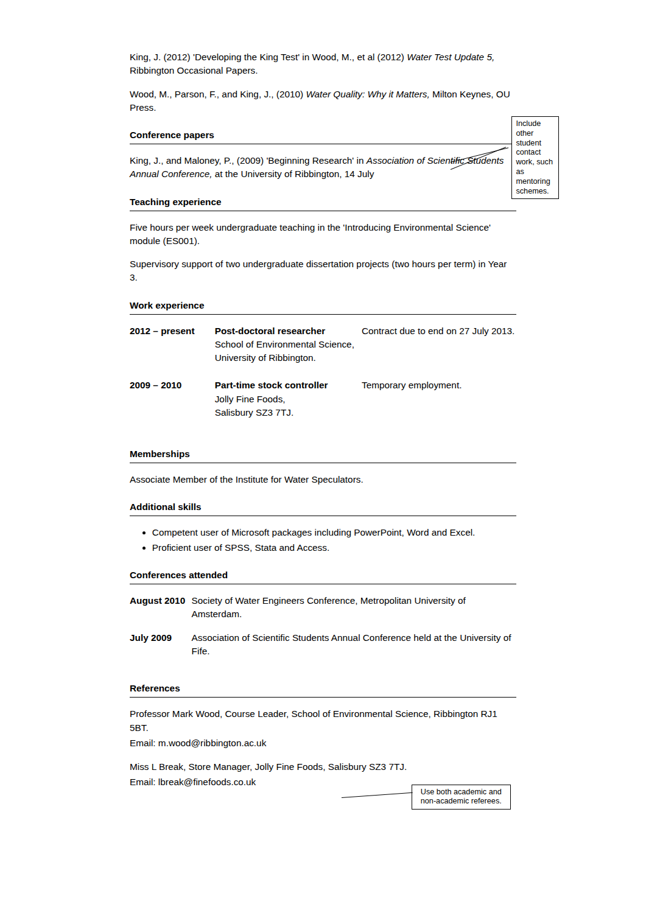King, J. (2012) 'Developing the King Test' in Wood, M., et al (2012) Water Test Update 5, Ribbington Occasional Papers.
Wood, M., Parson, F., and King, J., (2010) Water Quality: Why it Matters, Milton Keynes, OU Press.
Conference papers
King, J., and Maloney, P., (2009) 'Beginning Research' in Association of Scientific Students Annual Conference, at the University of Ribbington, 14 July
Teaching experience
Five hours per week undergraduate teaching in the 'Introducing Environmental Science' module (ES001).
Supervisory support of two undergraduate dissertation projects (two hours per term) in Year 3.
Work experience
| 2012 – present | Post-doctoral researcher School of Environmental Science, University of Ribbington. | Contract due to end on 27 July 2013. |
| 2009 – 2010 | Part-time stock controller Jolly Fine Foods, Salisbury SZ3 7TJ. | Temporary employment. |
Memberships
Associate Member of the Institute for Water Speculators.
Additional skills
Competent user of Microsoft packages including PowerPoint, Word and Excel.
Proficient user of SPSS, Stata and Access.
Conferences attended
| August 2010 | Society of Water Engineers Conference, Metropolitan University of Amsterdam. |
| July 2009 | Association of Scientific Students Annual Conference held at the University of Fife. |
References
Professor Mark Wood, Course Leader, School of Environmental Science, Ribbington RJ1 5BT.
Email: m.wood@ribbington.ac.uk
Miss L Break, Store Manager, Jolly Fine Foods, Salisbury SZ3 7TJ.
Email: lbreak@finefoods.co.uk
Include other student contact work, such as mentoring schemes.
Use both academic and non-academic referees.